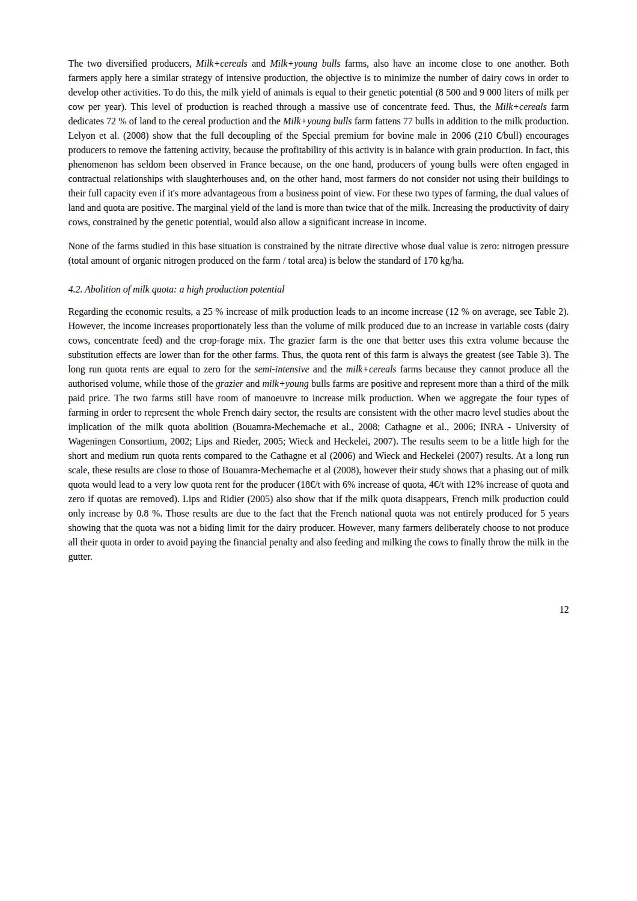The two diversified producers, Milk+cereals and Milk+young bulls farms, also have an income close to one another. Both farmers apply here a similar strategy of intensive production, the objective is to minimize the number of dairy cows in order to develop other activities. To do this, the milk yield of animals is equal to their genetic potential (8 500 and 9 000 liters of milk per cow per year). This level of production is reached through a massive use of concentrate feed. Thus, the Milk+cereals farm dedicates 72 % of land to the cereal production and the Milk+young bulls farm fattens 77 bulls in addition to the milk production. Lelyon et al. (2008) show that the full decoupling of the Special premium for bovine male in 2006 (210 €/bull) encourages producers to remove the fattening activity, because the profitability of this activity is in balance with grain production. In fact, this phenomenon has seldom been observed in France because, on the one hand, producers of young bulls were often engaged in contractual relationships with slaughterhouses and, on the other hand, most farmers do not consider not using their buildings to their full capacity even if it's more advantageous from a business point of view. For these two types of farming, the dual values of land and quota are positive. The marginal yield of the land is more than twice that of the milk. Increasing the productivity of dairy cows, constrained by the genetic potential, would also allow a significant increase in income.
None of the farms studied in this base situation is constrained by the nitrate directive whose dual value is zero: nitrogen pressure (total amount of organic nitrogen produced on the farm / total area) is below the standard of 170 kg/ha.
4.2. Abolition of milk quota: a high production potential
Regarding the economic results, a 25 % increase of milk production leads to an income increase (12 % on average, see Table 2). However, the income increases proportionately less than the volume of milk produced due to an increase in variable costs (dairy cows, concentrate feed) and the crop-forage mix. The grazier farm is the one that better uses this extra volume because the substitution effects are lower than for the other farms. Thus, the quota rent of this farm is always the greatest (see Table 3). The long run quota rents are equal to zero for the semi-intensive and the milk+cereals farms because they cannot produce all the authorised volume, while those of the grazier and milk+young bulls farms are positive and represent more than a third of the milk paid price. The two farms still have room of manoeuvre to increase milk production. When we aggregate the four types of farming in order to represent the whole French dairy sector, the results are consistent with the other macro level studies about the implication of the milk quota abolition (Bouamra-Mechemache et al., 2008; Cathagne et al., 2006; INRA - University of Wageningen Consortium, 2002; Lips and Rieder, 2005; Wieck and Heckelei, 2007). The results seem to be a little high for the short and medium run quota rents compared to the Cathagne et al (2006) and Wieck and Heckelei (2007) results. At a long run scale, these results are close to those of Bouamra-Mechemache et al (2008), however their study shows that a phasing out of milk quota would lead to a very low quota rent for the producer (18€/t with 6% increase of quota, 4€/t with 12% increase of quota and zero if quotas are removed). Lips and Ridier (2005) also show that if the milk quota disappears, French milk production could only increase by 0.8 %. Those results are due to the fact that the French national quota was not entirely produced for 5 years showing that the quota was not a biding limit for the dairy producer. However, many farmers deliberately choose to not produce all their quota in order to avoid paying the financial penalty and also feeding and milking the cows to finally throw the milk in the gutter.
12